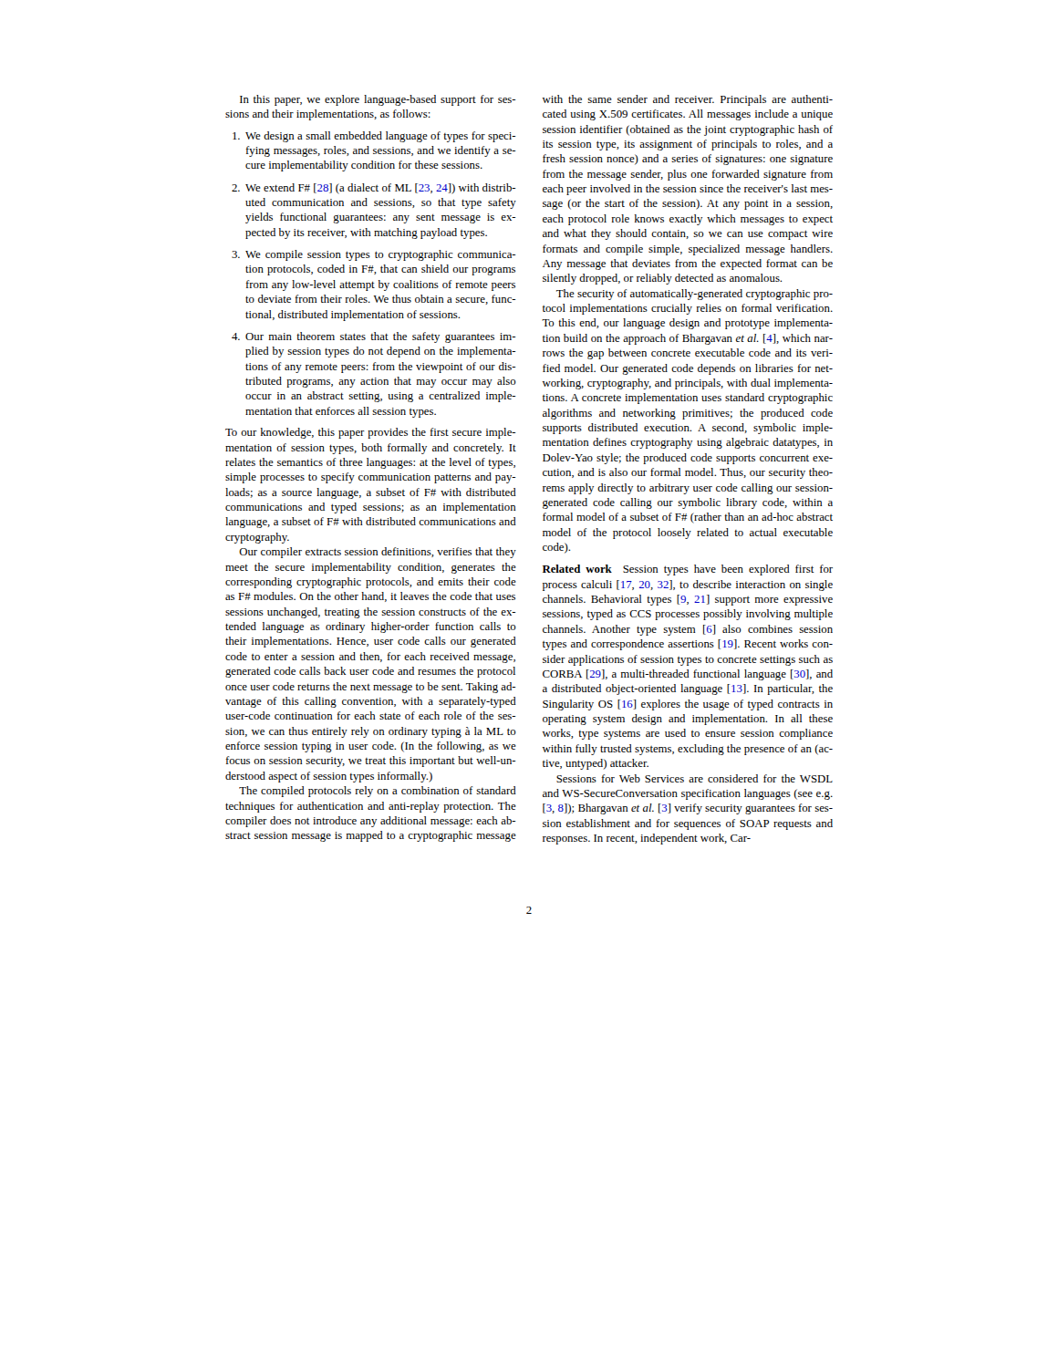In this paper, we explore language-based support for sessions and their implementations, as follows:
We design a small embedded language of types for specifying messages, roles, and sessions, and we identify a secure implementability condition for these sessions.
We extend F# [28] (a dialect of ML [23, 24]) with distributed communication and sessions, so that type safety yields functional guarantees: any sent message is expected by its receiver, with matching payload types.
We compile session types to cryptographic communication protocols, coded in F#, that can shield our programs from any low-level attempt by coalitions of remote peers to deviate from their roles. We thus obtain a secure, functional, distributed implementation of sessions.
Our main theorem states that the safety guarantees implied by session types do not depend on the implementations of any remote peers: from the viewpoint of our distributed programs, any action that may occur may also occur in an abstract setting, using a centralized implementation that enforces all session types.
To our knowledge, this paper provides the first secure implementation of session types, both formally and concretely. It relates the semantics of three languages: at the level of types, simple processes to specify communication patterns and payloads; as a source language, a subset of F# with distributed communications and typed sessions; as an implementation language, a subset of F# with distributed communications and cryptography.
Our compiler extracts session definitions, verifies that they meet the secure implementability condition, generates the corresponding cryptographic protocols, and emits their code as F# modules. On the other hand, it leaves the code that uses sessions unchanged, treating the session constructs of the extended language as ordinary higher-order function calls to their implementations. Hence, user code calls our generated code to enter a session and then, for each received message, generated code calls back user code and resumes the protocol once user code returns the next message to be sent. Taking advantage of this calling convention, with a separately-typed user-code continuation for each state of each role of the session, we can thus entirely rely on ordinary typing à la ML to enforce session typing in user code. (In the following, as we focus on session security, we treat this important but well-understood aspect of session types informally.)
The compiled protocols rely on a combination of standard techniques for authentication and anti-replay protection. The compiler does not introduce any additional message: each abstract session message is mapped to a cryptographic message with the same sender and receiver. Principals are authenticated using X.509 certificates. All messages include a unique session identifier (obtained as the joint cryptographic hash of its session type, its assignment of principals to roles, and a fresh session nonce) and a series of signatures: one signature from the message sender, plus one forwarded signature from each peer involved in the session since the receiver's last message (or the start of the session). At any point in a session, each protocol role knows exactly which messages to expect and what they should contain, so we can use compact wire formats and compile simple, specialized message handlers. Any message that deviates from the expected format can be silently dropped, or reliably detected as anomalous.
The security of automatically-generated cryptographic protocol implementations crucially relies on formal verification. To this end, our language design and prototype implementation build on the approach of Bhargavan et al. [4], which narrows the gap between concrete executable code and its verified model. Our generated code depends on libraries for networking, cryptography, and principals, with dual implementations. A concrete implementation uses standard cryptographic algorithms and networking primitives; the produced code supports distributed execution. A second, symbolic implementation defines cryptography using algebraic datatypes, in Dolev-Yao style; the produced code supports concurrent execution, and is also our formal model. Thus, our security theorems apply directly to arbitrary user code calling our session-generated code calling our symbolic library code, within a formal model of a subset of F# (rather than an ad-hoc abstract model of the protocol loosely related to actual executable code).
Related work Session types have been explored first for process calculi [17, 20, 32], to describe interaction on single channels. Behavioral types [9, 21] support more expressive sessions, typed as CCS processes possibly involving multiple channels. Another type system [6] also combines session types and correspondence assertions [19]. Recent works consider applications of session types to concrete settings such as CORBA [29], a multi-threaded functional language [30], and a distributed object-oriented language [13]. In particular, the Singularity OS [16] explores the usage of typed contracts in operating system design and implementation. In all these works, type systems are used to ensure session compliance within fully trusted systems, excluding the presence of an (active, untyped) attacker.
Sessions for Web Services are considered for the WSDL and WS-SecureConversation specification languages (see e.g. [3, 8]); Bhargavan et al. [3] verify security guarantees for session establishment and for sequences of SOAP requests and responses. In recent, independent work, Car-
2